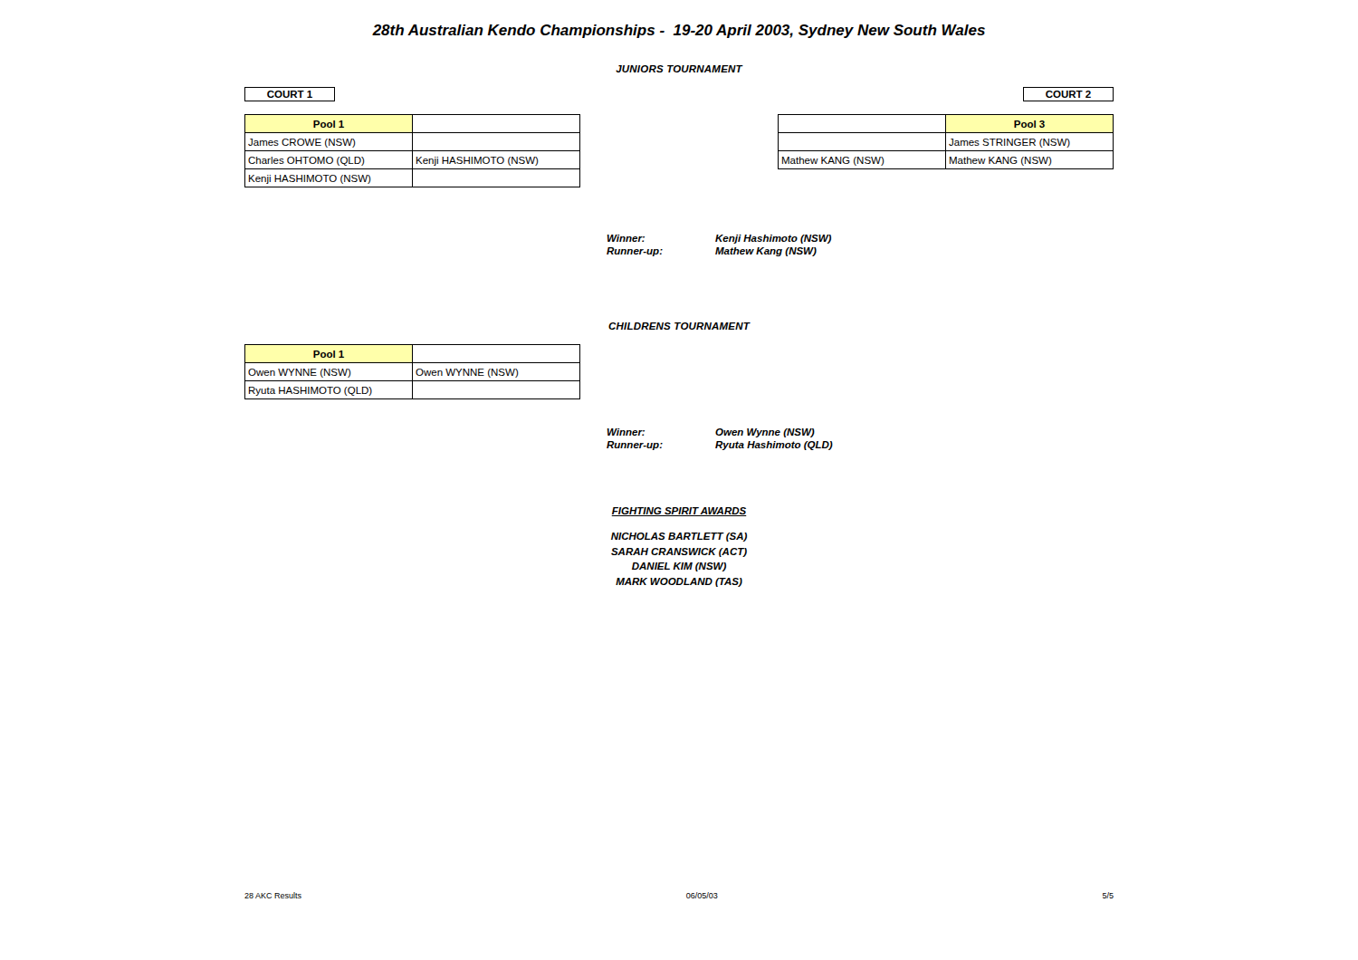28th Australian Kendo Championships - 19-20 April 2003, Sydney New South Wales
JUNIORS TOURNAMENT
COURT 1
COURT 2
| Pool 1 | |
| James CROWE (NSW) | |
| Charles OHTOMO (QLD) | Kenji HASHIMOTO (NSW) |
| Kenji HASHIMOTO (NSW) | |
| | Pool 3 |
| | James STRINGER (NSW) |
| Mathew KANG (NSW) | Mathew KANG (NSW) |
| Winner: | Kenji Hashimoto (NSW) |
| Runner-up: | Mathew Kang (NSW) |
CHILDRENS TOURNAMENT
| Pool 1 | |
| Owen WYNNE (NSW) | Owen WYNNE (NSW) |
| Ryuta HASHIMOTO (QLD) | |
| Winner: | Owen Wynne (NSW) |
| Runner-up: | Ryuta Hashimoto (QLD) |
FIGHTING SPIRIT AWARDS
NICHOLAS BARTLETT (SA)
SARAH CRANSWICK (ACT)
DANIEL KIM (NSW)
MARK WOODLAND (TAS)
28 AKC Results 5/5
06/05/03